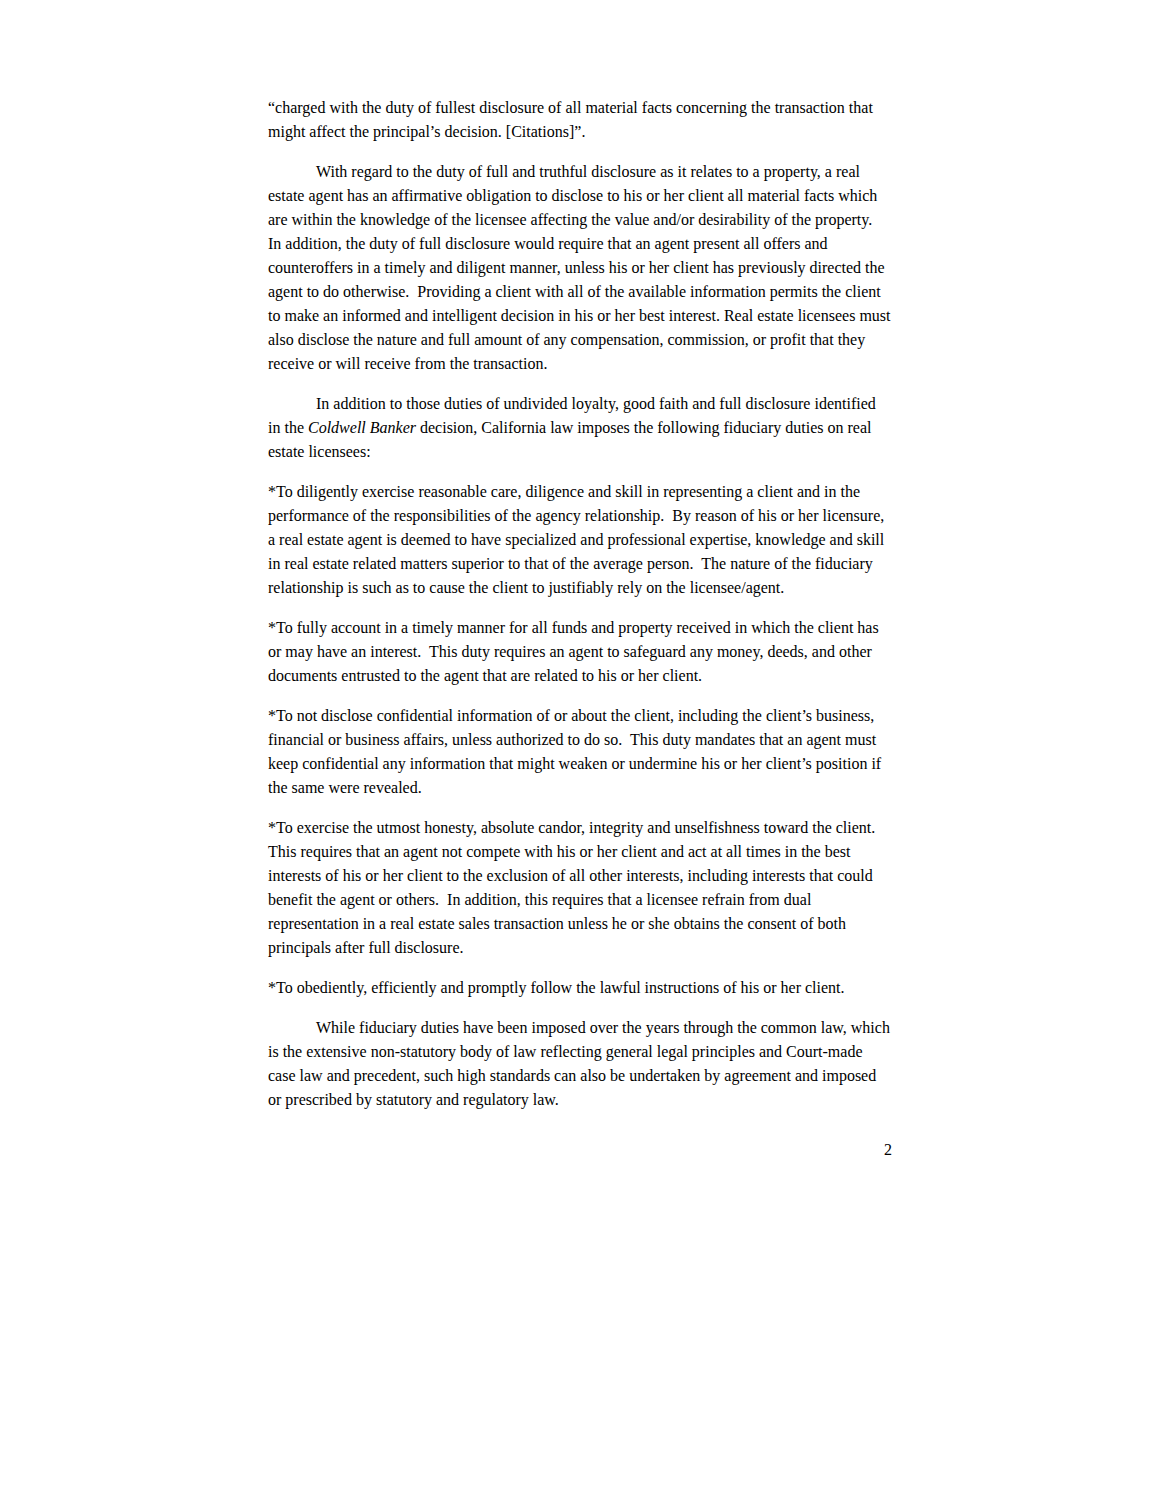“charged with the duty of fullest disclosure of all material facts concerning the transaction that might affect the principal’s decision. [Citations]”.
With regard to the duty of full and truthful disclosure as it relates to a property, a real estate agent has an affirmative obligation to disclose to his or her client all material facts which are within the knowledge of the licensee affecting the value and/or desirability of the property. In addition, the duty of full disclosure would require that an agent present all offers and counteroffers in a timely and diligent manner, unless his or her client has previously directed the agent to do otherwise. Providing a client with all of the available information permits the client to make an informed and intelligent decision in his or her best interest. Real estate licensees must also disclose the nature and full amount of any compensation, commission, or profit that they receive or will receive from the transaction.
In addition to those duties of undivided loyalty, good faith and full disclosure identified in the Coldwell Banker decision, California law imposes the following fiduciary duties on real estate licensees:
*To diligently exercise reasonable care, diligence and skill in representing a client and in the performance of the responsibilities of the agency relationship. By reason of his or her licensure, a real estate agent is deemed to have specialized and professional expertise, knowledge and skill in real estate related matters superior to that of the average person. The nature of the fiduciary relationship is such as to cause the client to justifiably rely on the licensee/agent.
*To fully account in a timely manner for all funds and property received in which the client has or may have an interest. This duty requires an agent to safeguard any money, deeds, and other documents entrusted to the agent that are related to his or her client.
*To not disclose confidential information of or about the client, including the client’s business, financial or business affairs, unless authorized to do so. This duty mandates that an agent must keep confidential any information that might weaken or undermine his or her client’s position if the same were revealed.
*To exercise the utmost honesty, absolute candor, integrity and unselfishness toward the client. This requires that an agent not compete with his or her client and act at all times in the best interests of his or her client to the exclusion of all other interests, including interests that could benefit the agent or others. In addition, this requires that a licensee refrain from dual representation in a real estate sales transaction unless he or she obtains the consent of both principals after full disclosure.
*To obediently, efficiently and promptly follow the lawful instructions of his or her client.
While fiduciary duties have been imposed over the years through the common law, which is the extensive non-statutory body of law reflecting general legal principles and Court-made case law and precedent, such high standards can also be undertaken by agreement and imposed or prescribed by statutory and regulatory law.
2